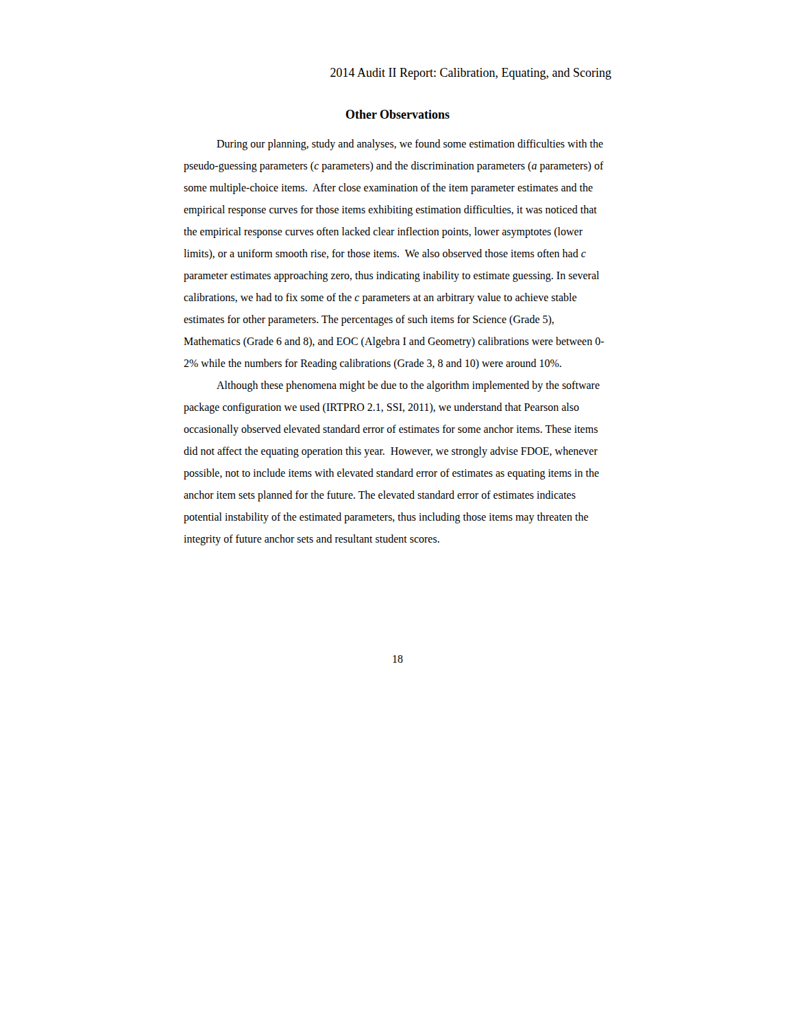2014 Audit II Report: Calibration, Equating, and Scoring
Other Observations
During our planning, study and analyses, we found some estimation difficulties with the pseudo-guessing parameters (c parameters) and the discrimination parameters (a parameters) of some multiple-choice items. After close examination of the item parameter estimates and the empirical response curves for those items exhibiting estimation difficulties, it was noticed that the empirical response curves often lacked clear inflection points, lower asymptotes (lower limits), or a uniform smooth rise, for those items. We also observed those items often had c parameter estimates approaching zero, thus indicating inability to estimate guessing. In several calibrations, we had to fix some of the c parameters at an arbitrary value to achieve stable estimates for other parameters. The percentages of such items for Science (Grade 5), Mathematics (Grade 6 and 8), and EOC (Algebra I and Geometry) calibrations were between 0-2% while the numbers for Reading calibrations (Grade 3, 8 and 10) were around 10%.
Although these phenomena might be due to the algorithm implemented by the software package configuration we used (IRTPRO 2.1, SSI, 2011), we understand that Pearson also occasionally observed elevated standard error of estimates for some anchor items. These items did not affect the equating operation this year. However, we strongly advise FDOE, whenever possible, not to include items with elevated standard error of estimates as equating items in the anchor item sets planned for the future. The elevated standard error of estimates indicates potential instability of the estimated parameters, thus including those items may threaten the integrity of future anchor sets and resultant student scores.
18